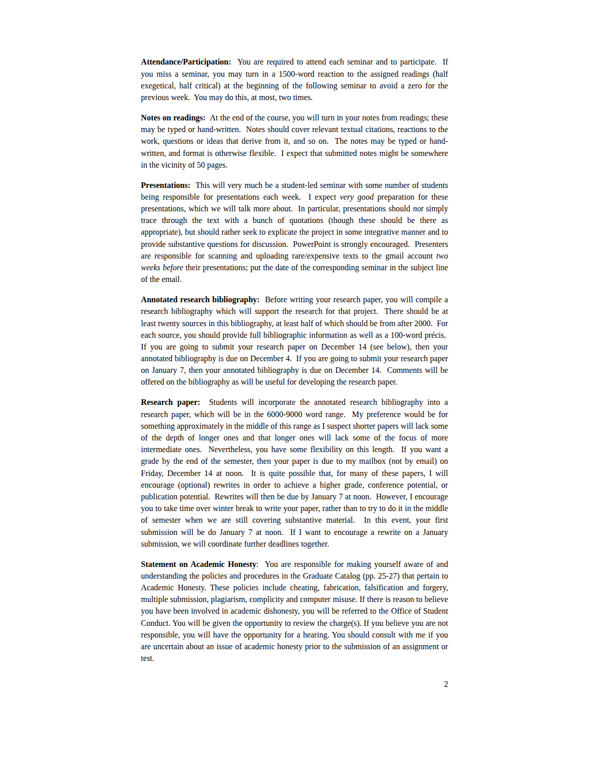Attendance/Participation: You are required to attend each seminar and to participate. If you miss a seminar, you may turn in a 1500-word reaction to the assigned readings (half exegetical, half critical) at the beginning of the following seminar to avoid a zero for the previous week. You may do this, at most, two times.
Notes on readings: At the end of the course, you will turn in your notes from readings; these may be typed or hand-written. Notes should cover relevant textual citations, reactions to the work, questions or ideas that derive from it, and so on. The notes may be typed or hand-written, and format is otherwise flexible. I expect that submitted notes might be somewhere in the vicinity of 50 pages.
Presentations: This will very much be a student-led seminar with some number of students being responsible for presentations each week. I expect very good preparation for these presentations, which we will talk more about. In particular, presentations should not simply trace through the text with a bunch of quotations (though these should be there as appropriate), but should rather seek to explicate the project in some integrative manner and to provide substantive questions for discussion. PowerPoint is strongly encouraged. Presenters are responsible for scanning and uploading rare/expensive texts to the gmail account two weeks before their presentations; put the date of the corresponding seminar in the subject line of the email.
Annotated research bibliography: Before writing your research paper, you will compile a research bibliography which will support the research for that project. There should be at least twenty sources in this bibliography, at least half of which should be from after 2000. For each source, you should provide full bibliographic information as well as a 100-word précis. If you are going to submit your research paper on December 14 (see below), then your annotated bibliography is due on December 4. If you are going to submit your research paper on January 7, then your annotated bibliography is due on December 14. Comments will be offered on the bibliography as will be useful for developing the research paper.
Research paper: Students will incorporate the annotated research bibliography into a research paper, which will be in the 6000-9000 word range. My preference would be for something approximately in the middle of this range as I suspect shorter papers will lack some of the depth of longer ones and that longer ones will lack some of the focus of more intermediate ones. Nevertheless, you have some flexibility on this length. If you want a grade by the end of the semester, then your paper is due to my mailbox (not by email) on Friday, December 14 at noon. It is quite possible that, for many of these papers, I will encourage (optional) rewrites in order to achieve a higher grade, conference potential, or publication potential. Rewrites will then be due by January 7 at noon. However, I encourage you to take time over winter break to write your paper, rather than to try to do it in the middle of semester when we are still covering substantive material. In this event, your first submission will be do January 7 at noon. If I want to encourage a rewrite on a January submission, we will coordinate further deadlines together.
Statement on Academic Honesty: You are responsible for making yourself aware of and understanding the policies and procedures in the Graduate Catalog (pp. 25-27) that pertain to Academic Honesty. These policies include cheating, fabrication, falsification and forgery, multiple submission, plagiarism, complicity and computer misuse. If there is reason to believe you have been involved in academic dishonesty, you will be referred to the Office of Student Conduct. You will be given the opportunity to review the charge(s). If you believe you are not responsible, you will have the opportunity for a hearing. You should consult with me if you are uncertain about an issue of academic honesty prior to the submission of an assignment or test.
2